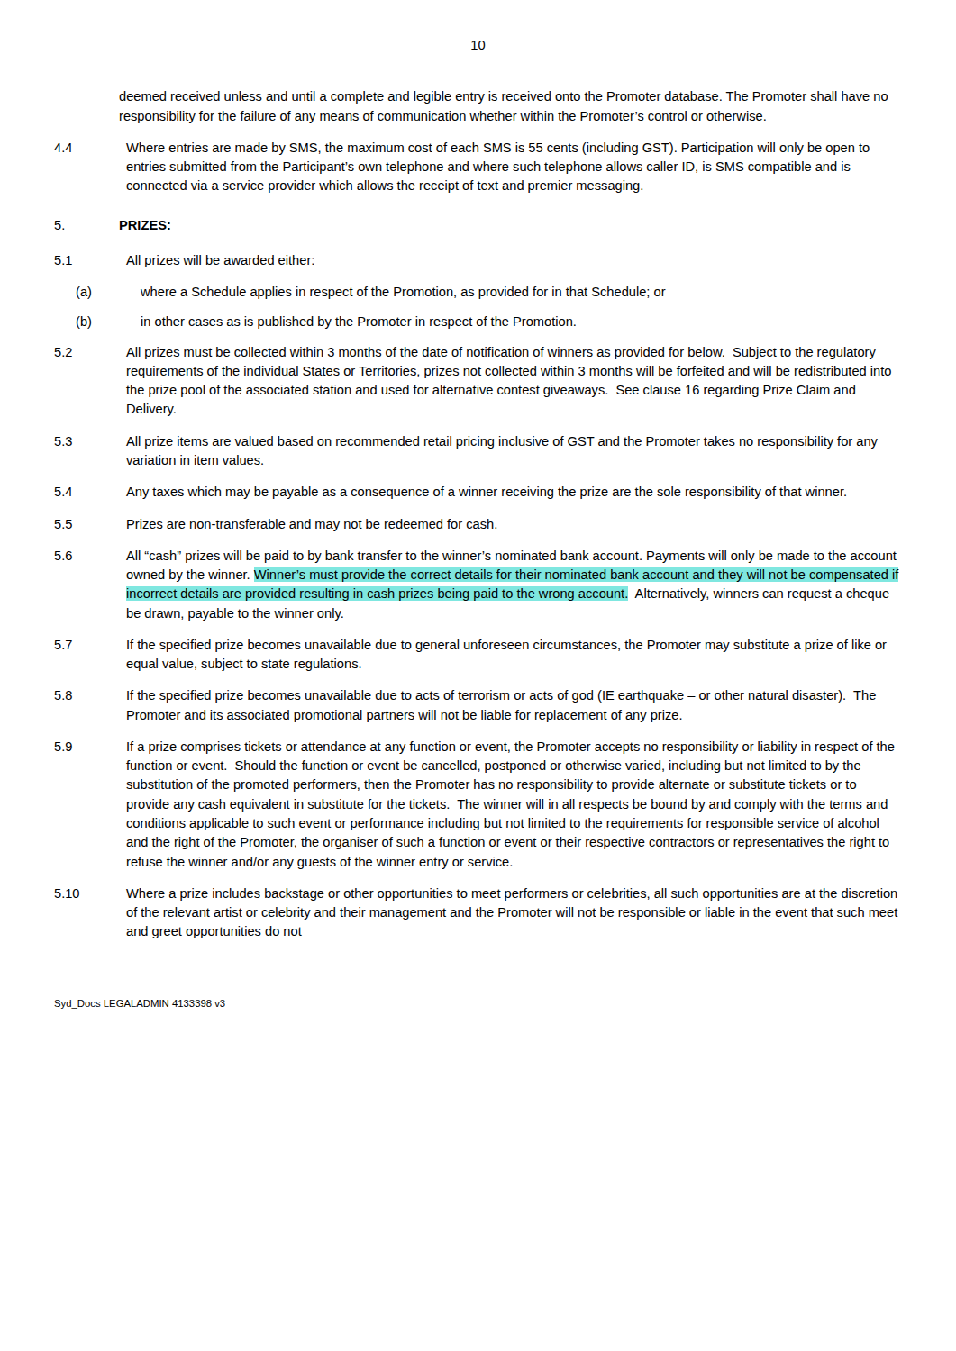10
deemed received unless and until a complete and legible entry is received onto the Promoter database. The Promoter shall have no responsibility for the failure of any means of communication whether within the Promoter’s control or otherwise.
4.4
Where entries are made by SMS, the maximum cost of each SMS is 55 cents (including GST). Participation will only be open to entries submitted from the Participant’s own telephone and where such telephone allows caller ID, is SMS compatible and is connected via a service provider which allows the receipt of text and premier messaging.
5.
PRIZES:
5.1
All prizes will be awarded either:
(a)
where a Schedule applies in respect of the Promotion, as provided for in that Schedule; or
(b)
in other cases as is published by the Promoter in respect of the Promotion.
5.2
All prizes must be collected within 3 months of the date of notification of winners as provided for below. Subject to the regulatory requirements of the individual States or Territories, prizes not collected within 3 months will be forfeited and will be redistributed into the prize pool of the associated station and used for alternative contest giveaways. See clause 16 regarding Prize Claim and Delivery.
5.3
All prize items are valued based on recommended retail pricing inclusive of GST and the Promoter takes no responsibility for any variation in item values.
5.4
Any taxes which may be payable as a consequence of a winner receiving the prize are the sole responsibility of that winner.
5.5
Prizes are non-transferable and may not be redeemed for cash.
5.6
All “cash” prizes will be paid to by bank transfer to the winner’s nominated bank account. Payments will only be made to the account owned by the winner. Winner’s must provide the correct details for their nominated bank account and they will not be compensated if incorrect details are provided resulting in cash prizes being paid to the wrong account. Alternatively, winners can request a cheque be drawn, payable to the winner only.
5.7
If the specified prize becomes unavailable due to general unforeseen circumstances, the Promoter may substitute a prize of like or equal value, subject to state regulations.
5.8
If the specified prize becomes unavailable due to acts of terrorism or acts of god (IE earthquake – or other natural disaster). The Promoter and its associated promotional partners will not be liable for replacement of any prize.
5.9
If a prize comprises tickets or attendance at any function or event, the Promoter accepts no responsibility or liability in respect of the function or event. Should the function or event be cancelled, postponed or otherwise varied, including but not limited to by the substitution of the promoted performers, then the Promoter has no responsibility to provide alternate or substitute tickets or to provide any cash equivalent in substitute for the tickets. The winner will in all respects be bound by and comply with the terms and conditions applicable to such event or performance including but not limited to the requirements for responsible service of alcohol and the right of the Promoter, the organiser of such a function or event or their respective contractors or representatives the right to refuse the winner and/or any guests of the winner entry or service.
5.10
Where a prize includes backstage or other opportunities to meet performers or celebrities, all such opportunities are at the discretion of the relevant artist or celebrity and their management and the Promoter will not be responsible or liable in the event that such meet and greet opportunities do not
Syd_Docs LEGALADMIN 4133398 v3